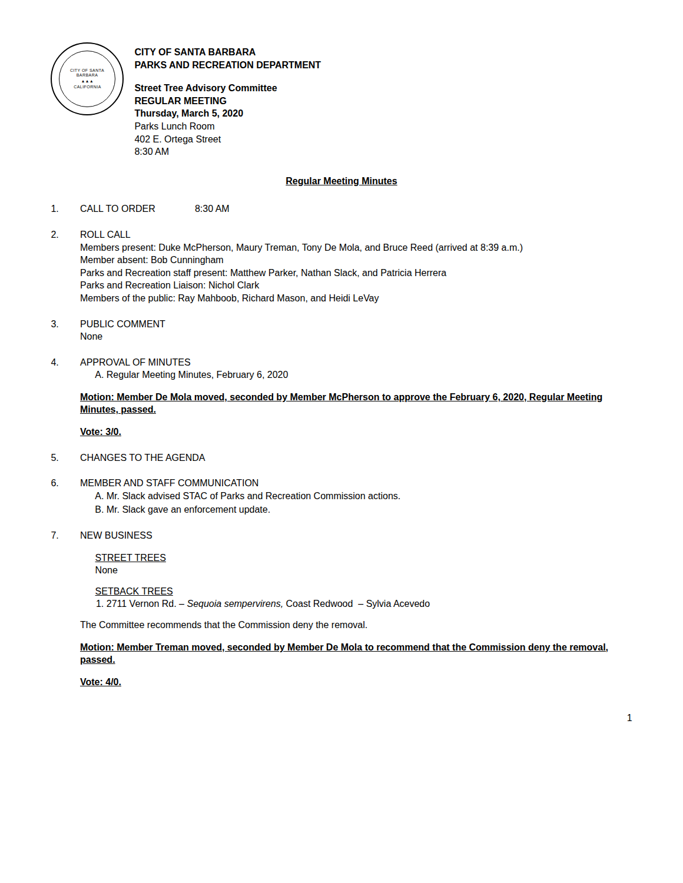CITY OF SANTA BARBARA
▲▲▲
CALIFORNIA
CITY OF SANTA BARBARA
PARKS AND RECREATION DEPARTMENT
Street Tree Advisory Committee
REGULAR MEETING
Thursday, March 5, 2020
Parks Lunch Room
402 E. Ortega Street
8:30 AM
Regular Meeting Minutes
CALL TO ORDER 8:30 AM
ROLL CALL
Members present: Duke McPherson, Maury Treman, Tony De Mola, and Bruce Reed (arrived at 8:39 a.m.)
Member absent: Bob Cunningham
Parks and Recreation staff present: Matthew Parker, Nathan Slack, and Patricia Herrera
Parks and Recreation Liaison: Nichol Clark
Members of the public: Ray Mahboob, Richard Mason, and Heidi LeVay
PUBLIC COMMENT
None
APPROVAL OF MINUTES
Regular Meeting Minutes, February 6, 2020
Motion: Member De Mola moved, seconded by Member McPherson to approve the February 6, 2020, Regular Meeting Minutes, passed.
Vote: 3/0.
CHANGES TO THE AGENDA
MEMBER AND STAFF COMMUNICATION
Mr. Slack advised STAC of Parks and Recreation Commission actions.
Mr. Slack gave an enforcement update.
NEW BUSINESS
STREET TREES
None
SETBACK TREES
2711 Vernon Rd. – Sequoia sempervirens, Coast Redwood – Sylvia Acevedo
The Committee recommends that the Commission deny the removal.
Motion: Member Treman moved, seconded by Member De Mola to recommend that the Commission deny the removal, passed.
Vote: 4/0.
1